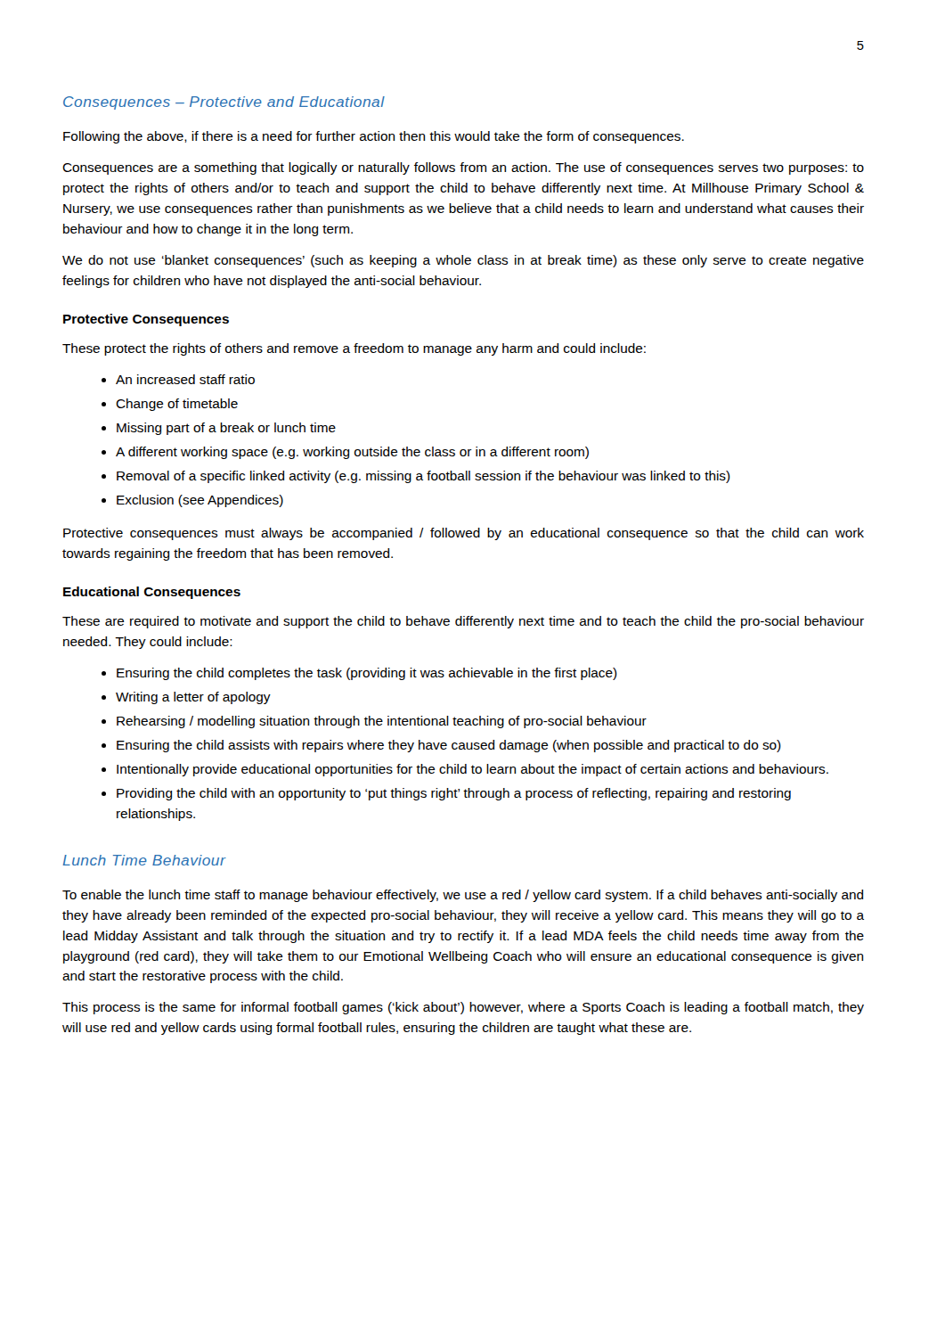5
Consequences – Protective and Educational
Following the above, if there is a need for further action then this would take the form of consequences.
Consequences are a something that logically or naturally follows from an action. The use of consequences serves two purposes: to protect the rights of others and/or to teach and support the child to behave differently next time. At Millhouse Primary School & Nursery, we use consequences rather than punishments as we believe that a child needs to learn and understand what causes their behaviour and how to change it in the long term.
We do not use ‘blanket consequences’ (such as keeping a whole class in at break time) as these only serve to create negative feelings for children who have not displayed the anti-social behaviour.
Protective Consequences
These protect the rights of others and remove a freedom to manage any harm and could include:
An increased staff ratio
Change of timetable
Missing part of a break or lunch time
A different working space (e.g. working outside the class or in a different room)
Removal of a specific linked activity (e.g. missing a football session if the behaviour was linked to this)
Exclusion (see Appendices)
Protective consequences must always be accompanied / followed by an educational consequence so that the child can work towards regaining the freedom that has been removed.
Educational Consequences
These are required to motivate and support the child to behave differently next time and to teach the child the pro-social behaviour needed. They could include:
Ensuring the child completes the task (providing it was achievable in the first place)
Writing a letter of apology
Rehearsing / modelling situation through the intentional teaching of pro-social behaviour
Ensuring the child assists with repairs where they have caused damage (when possible and practical to do so)
Intentionally provide educational opportunities for the child to learn about the impact of certain actions and behaviours.
Providing the child with an opportunity to ‘put things right’ through a process of reflecting, repairing and restoring relationships.
Lunch Time Behaviour
To enable the lunch time staff to manage behaviour effectively, we use a red / yellow card system. If a child behaves anti-socially and they have already been reminded of the expected pro-social behaviour, they will receive a yellow card. This means they will go to a lead Midday Assistant and talk through the situation and try to rectify it. If a lead MDA feels the child needs time away from the playground (red card), they will take them to our Emotional Wellbeing Coach who will ensure an educational consequence is given and start the restorative process with the child.
This process is the same for informal football games (‘kick about’) however, where a Sports Coach is leading a football match, they will use red and yellow cards using formal football rules, ensuring the children are taught what these are.